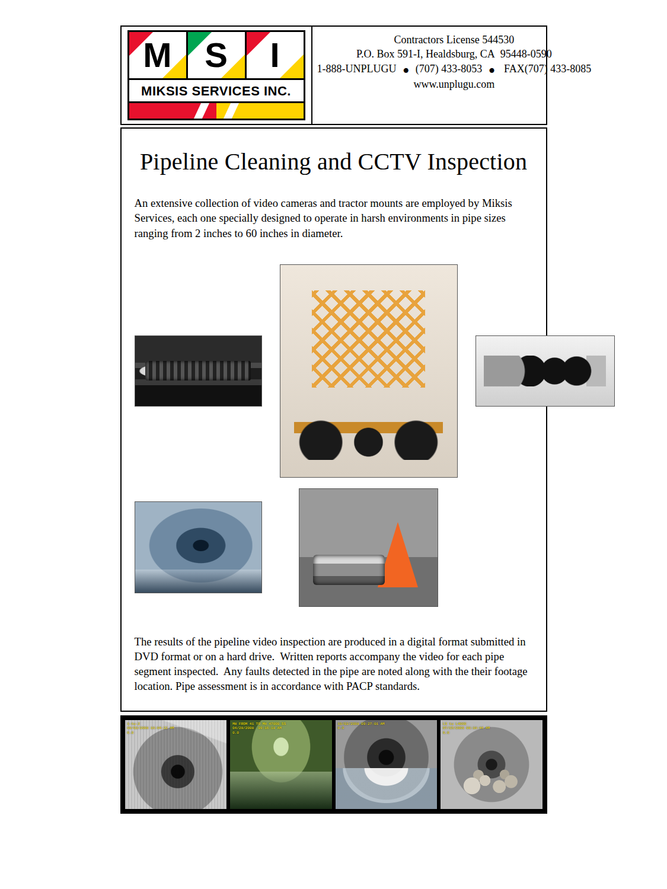M
S
I
MIKSIS SERVICES INC.
Contractors License 544530
P.O. Box 591-I, Healdsburg, CA 95448-0590
1-888-UNPLUGU ● (707) 433-8053 ● FAX(707) 433-8085
www.unplugu.com
Pipeline Cleaning and CCTV Inspection
An extensive collection of video cameras and tractor mounts are employed by Miksis Services, each one specially designed to operate in harsh environments in pipe sizes ranging from 2 inches to 60 inches in diameter.
The results of the pipeline video inspection are produced in a digital format submitted in DVD format or on a hard drive. Written reports accompany the video for each pipe segment inspected. Any faults detected in the pipe are noted along with the their footage location. Pipe assessment is in accordance with PACP standards.
1-to-2 08/02/2008 10:04:22 AM 0.0
MH FROM 41 TO MH 47000 SS 04/28/2008 09:16:18 AM 0.0
10/02/2008 09:27:01 AM 0.0
L3 to L4000 07/15/2008 08:18:44 AM 0.0